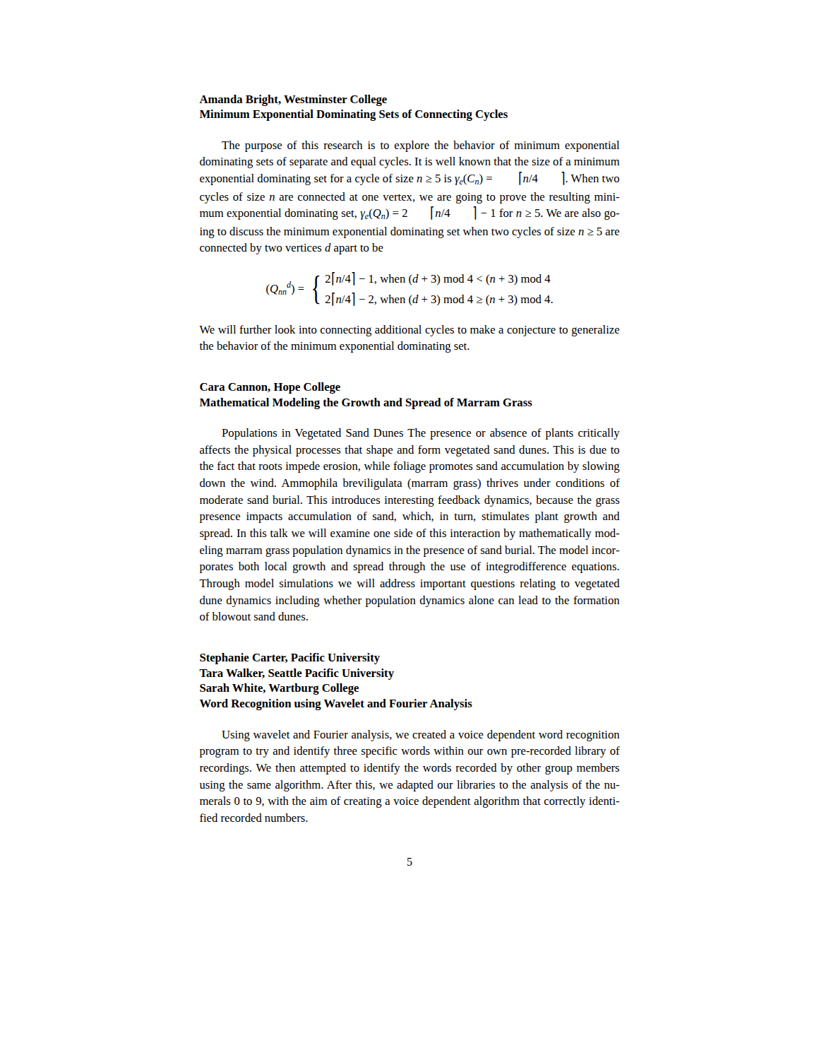Amanda Bright, Westminster College
Minimum Exponential Dominating Sets of Connecting Cycles
The purpose of this research is to explore the behavior of minimum exponential dominating sets of separate and equal cycles. It is well known that the size of a minimum exponential dominating set for a cycle of size n ≥ 5 is γe(Cn) = ⌈n/4⌉. When two cycles of size n are connected at one vertex, we are going to prove the resulting minimum exponential dominating set, γe(Qn) = 2⌈n/4⌉ − 1 for n ≥ 5. We are also going to discuss the minimum exponential dominating set when two cycles of size n ≥ 5 are connected by two vertices d apart to be
(Qnnd) ={
2⌈n/4⌉ − 1, when (d + 3) mod 4 < (n + 3) mod 4
2⌈n/4⌉ − 2, when (d + 3) mod 4 ≥ (n + 3) mod 4.
We will further look into connecting additional cycles to make a conjecture to generalize the behavior of the minimum exponential dominating set.
Cara Cannon, Hope College
Mathematical Modeling the Growth and Spread of Marram Grass
Populations in Vegetated Sand Dunes The presence or absence of plants critically affects the physical processes that shape and form vegetated sand dunes. This is due to the fact that roots impede erosion, while foliage promotes sand accumulation by slowing down the wind. Ammophila breviligulata (marram grass) thrives under conditions of moderate sand burial. This introduces interesting feedback dynamics, because the grass presence impacts accumulation of sand, which, in turn, stimulates plant growth and spread. In this talk we will examine one side of this interaction by mathematically modeling marram grass population dynamics in the presence of sand burial. The model incorporates both local growth and spread through the use of integrodifference equations. Through model simulations we will address important questions relating to vegetated dune dynamics including whether population dynamics alone can lead to the formation of blowout sand dunes.
Stephanie Carter, Pacific University
Tara Walker, Seattle Pacific University
Sarah White, Wartburg College
Word Recognition using Wavelet and Fourier Analysis
Using wavelet and Fourier analysis, we created a voice dependent word recognition program to try and identify three specific words within our own pre-recorded library of recordings. We then attempted to identify the words recorded by other group members using the same algorithm. After this, we adapted our libraries to the analysis of the numerals 0 to 9, with the aim of creating a voice dependent algorithm that correctly identified recorded numbers.
5